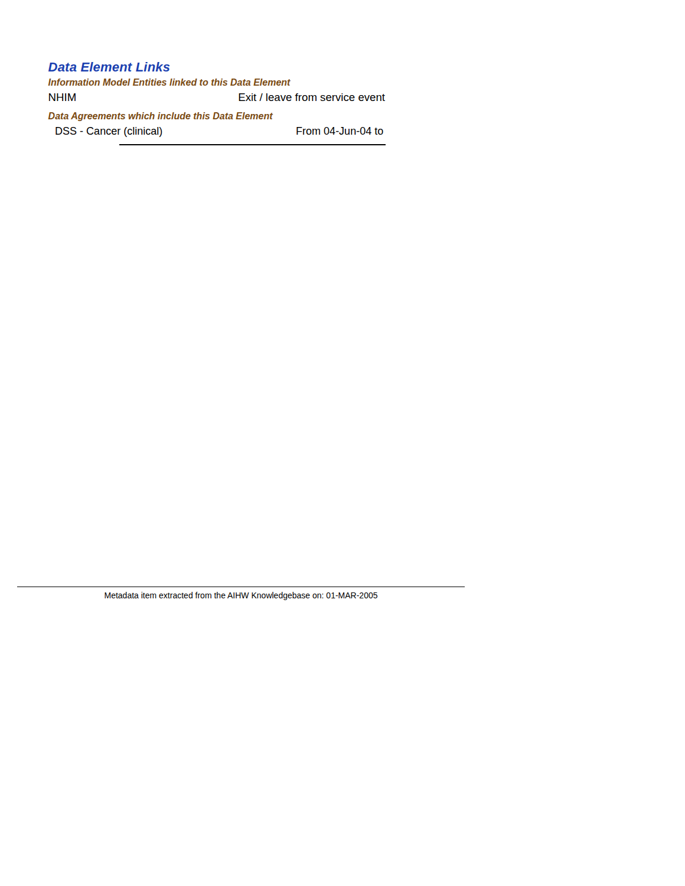Data Element Links
Information Model Entities linked to this Data Element
NHIM Exit / leave from service event
Data Agreements which include this Data Element
DSS - Cancer (clinical) From 04-Jun-04 to
Metadata item extracted from the AIHW Knowledgebase on: 01-MAR-2005